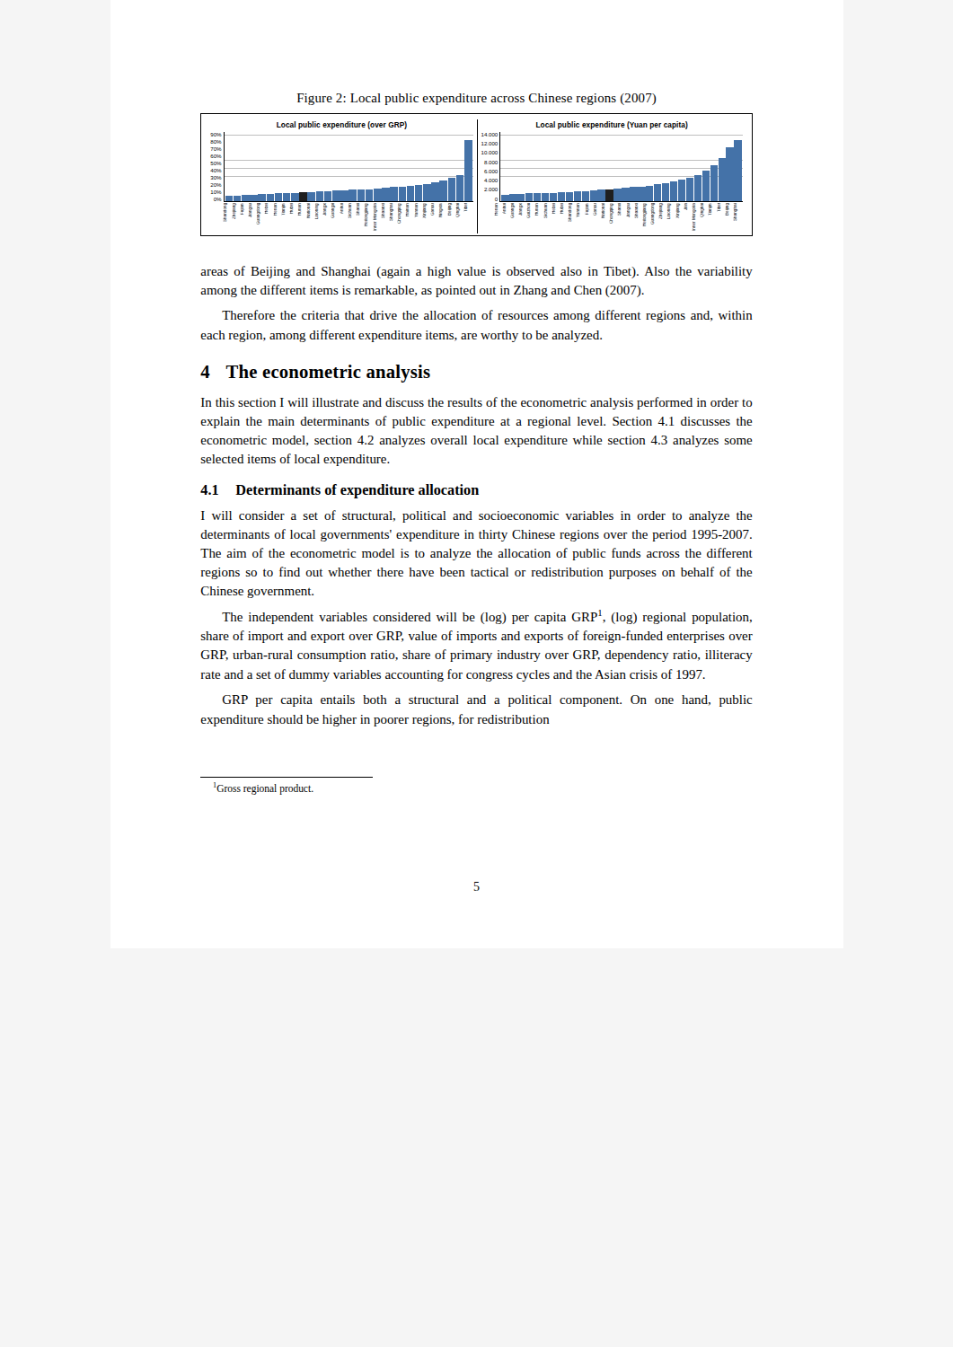Figure 2: Local public expenditure across Chinese regions (2007)
Local public expenditure (over GRP)
90%
80%
70%
60%
50%
40%
30%
20%
10%
0%
Shandong Zhejiang Fujian Jiangsu Guangdong Hebei Henan Tianjin Hubei Hunan National Liaoning Jiangxi Guangxi Anhui Sichuan Shanxi Heilongjiang Inner Mongolia Shaanxi Shanghai Chongqing Hainan Yunnan Xinjiang Gansu Ningxia Beijing Qinghai Tibet
Local public expenditure (Yuan per capita)
14.000
12.000
10.000
8.000
6.000
4.000
2.000
0
Henan Anhui Guangxi Jiangxi Guizhou Hunan Sichuan Hebei Hubei Shandong Yunnan Fujian Gansu National Chongqing Shanxi Jiangsu Shaanxi Heilongjiang Guangdong Zhejiang Liaoning Xinjiang Jilin Inner Mongolia Qinghai Tianjin Tibet Beijing Shanghai
areas of Beijing and Shanghai (again a high value is observed also in Tibet). Also the variability among the different items is remarkable, as pointed out in Zhang and Chen (2007).
Therefore the criteria that drive the allocation of resources among different regions and, within each region, among different expenditure items, are worthy to be analyzed.
4 The econometric analysis
In this section I will illustrate and discuss the results of the econometric analysis performed in order to explain the main determinants of public expenditure at a regional level. Section 4.1 discusses the econometric model, section 4.2 analyzes overall local expenditure while section 4.3 analyzes some selected items of local expenditure.
4.1 Determinants of expenditure allocation
I will consider a set of structural, political and socioeconomic variables in order to analyze the determinants of local governments' expenditure in thirty Chinese regions over the period 1995-2007. The aim of the econometric model is to analyze the allocation of public funds across the different regions so to find out whether there have been tactical or redistribution purposes on behalf of the Chinese government.
The independent variables considered will be (log) per capita GRP1, (log) regional population, share of import and export over GRP, value of imports and exports of foreign-funded enterprises over GRP, urban-rural consumption ratio, share of primary industry over GRP, dependency ratio, illiteracy rate and a set of dummy variables accounting for congress cycles and the Asian crisis of 1997.
GRP per capita entails both a structural and a political component. On one hand, public expenditure should be higher in poorer regions, for redistribution
1Gross regional product.
5